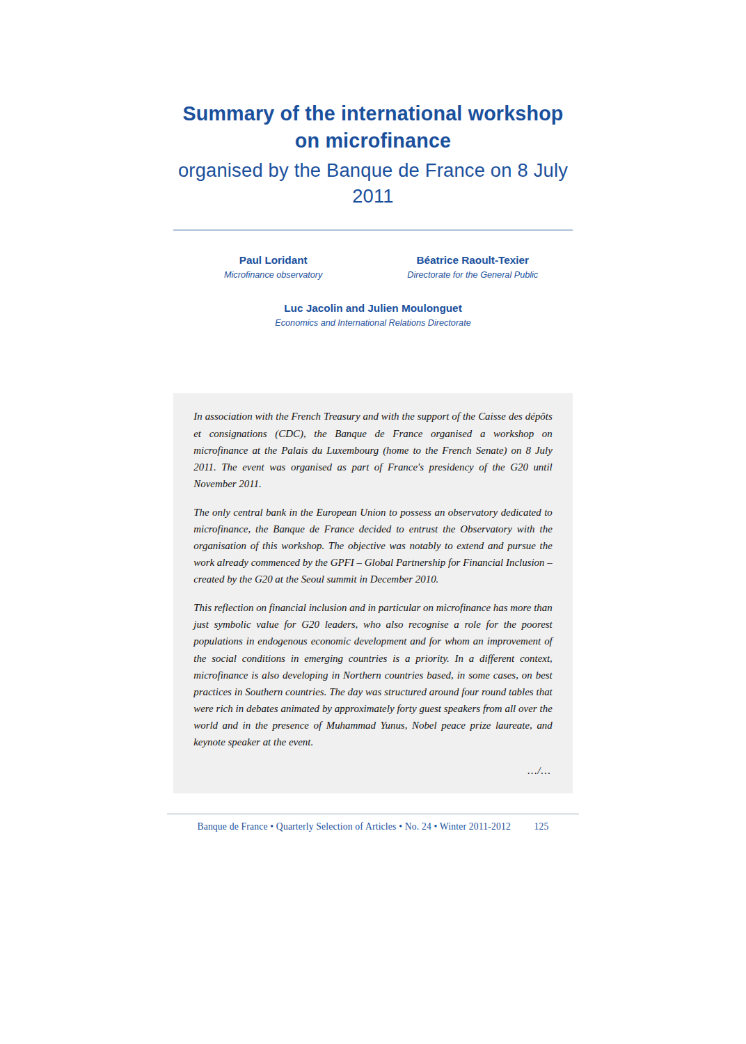Summary of the international workshop
on microfinance organised by the Banque de France on 8 July 2011
Paul Loridant Microfinance observatory
Béatrice Raoult-Texier Directorate for the General Public
Luc Jacolin and Julien Moulonguet Economics and International Relations Directorate
In association with the French Treasury and with the support of the Caisse des dépôts et consignations (CDC), the Banque de France organised a workshop on microfinance at the Palais du Luxembourg (home to the French Senate) on 8 July 2011. The event was organised as part of France's presidency of the G20 until November 2011.
The only central bank in the European Union to possess an observatory dedicated to microfinance, the Banque de France decided to entrust the Observatory with the organisation of this workshop. The objective was notably to extend and pursue the work already commenced by the GPFI – Global Partnership for Financial Inclusion – created by the G20 at the Seoul summit in December 2010.
This reflection on financial inclusion and in particular on microfinance has more than just symbolic value for G20 leaders, who also recognise a role for the poorest populations in endogenous economic development and for whom an improvement of the social conditions in emerging countries is a priority. In a different context, microfinance is also developing in Northern countries based, in some cases, on best practices in Southern countries. The day was structured around four round tables that were rich in debates animated by approximately forty guest speakers from all over the world and in the presence of Muhammad Yunus, Nobel peace prize laureate, and keynote speaker at the event.
…/…
Banque de France • Quarterly Selection of Articles • No. 24 • Winter 2011-2012125